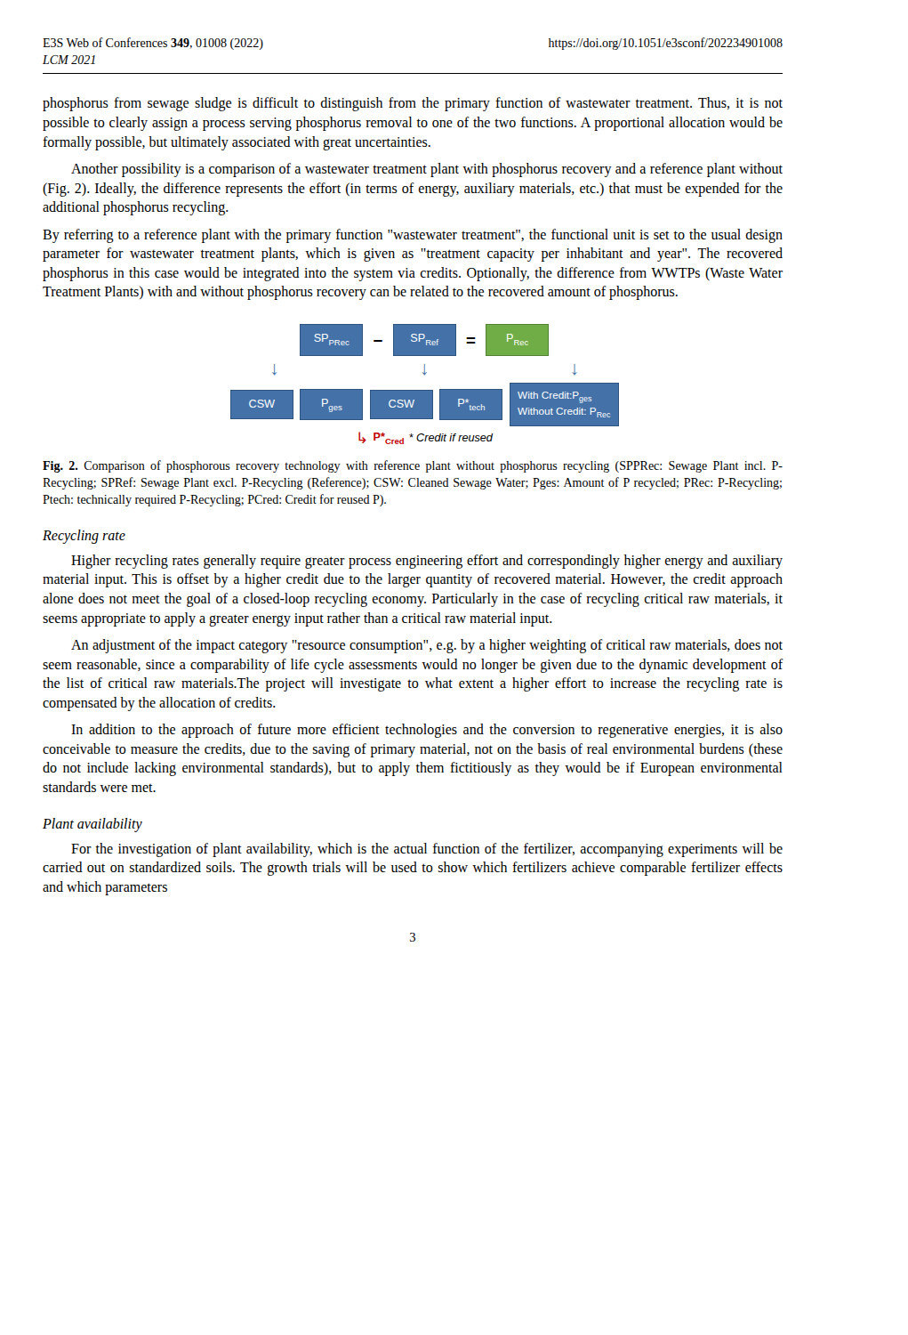E3S Web of Conferences 349, 01008 (2022)
LCM 2021
https://doi.org/10.1051/e3sconf/202234901008
phosphorus from sewage sludge is difficult to distinguish from the primary function of wastewater treatment. Thus, it is not possible to clearly assign a process serving phosphorus removal to one of the two functions. A proportional allocation would be formally possible, but ultimately associated with great uncertainties.
Another possibility is a comparison of a wastewater treatment plant with phosphorus recovery and a reference plant without (Fig. 2). Ideally, the difference represents the effort (in terms of energy, auxiliary materials, etc.) that must be expended for the additional phosphorus recycling.
By referring to a reference plant with the primary function "wastewater treatment", the functional unit is set to the usual design parameter for wastewater treatment plants, which is given as "treatment capacity per inhabitant and year". The recovered phosphorus in this case would be integrated into the system via credits. Optionally, the difference from WWTPs (Waste Water Treatment Plants) with and without phosphorus recovery can be related to the recovered amount of phosphorus.
SPPRec
−
SPRef
=
PRec
↓
↓
↓
CSW
Pges
CSW
P*tech
With Credit:Pges
Without Credit: PRec
↳ P*Cred * Credit if reused
Fig. 2. Comparison of phosphorous recovery technology with reference plant without phosphorus recycling (SPPRec: Sewage Plant incl. P-Recycling; SPRef: Sewage Plant excl. P-Recycling (Reference); CSW: Cleaned Sewage Water; Pges: Amount of P recycled; PRec: P-Recycling; Ptech: technically required P-Recycling; PCred: Credit for reused P).
Recycling rate
Higher recycling rates generally require greater process engineering effort and correspondingly higher energy and auxiliary material input. This is offset by a higher credit due to the larger quantity of recovered material. However, the credit approach alone does not meet the goal of a closed-loop recycling economy. Particularly in the case of recycling critical raw materials, it seems appropriate to apply a greater energy input rather than a critical raw material input.
An adjustment of the impact category "resource consumption", e.g. by a higher weighting of critical raw materials, does not seem reasonable, since a comparability of life cycle assessments would no longer be given due to the dynamic development of the list of critical raw materials.The project will investigate to what extent a higher effort to increase the recycling rate is compensated by the allocation of credits.
In addition to the approach of future more efficient technologies and the conversion to regenerative energies, it is also conceivable to measure the credits, due to the saving of primary material, not on the basis of real environmental burdens (these do not include lacking environmental standards), but to apply them fictitiously as they would be if European environmental standards were met.
Plant availability
For the investigation of plant availability, which is the actual function of the fertilizer, accompanying experiments will be carried out on standardized soils. The growth trials will be used to show which fertilizers achieve comparable fertilizer effects and which parameters
3